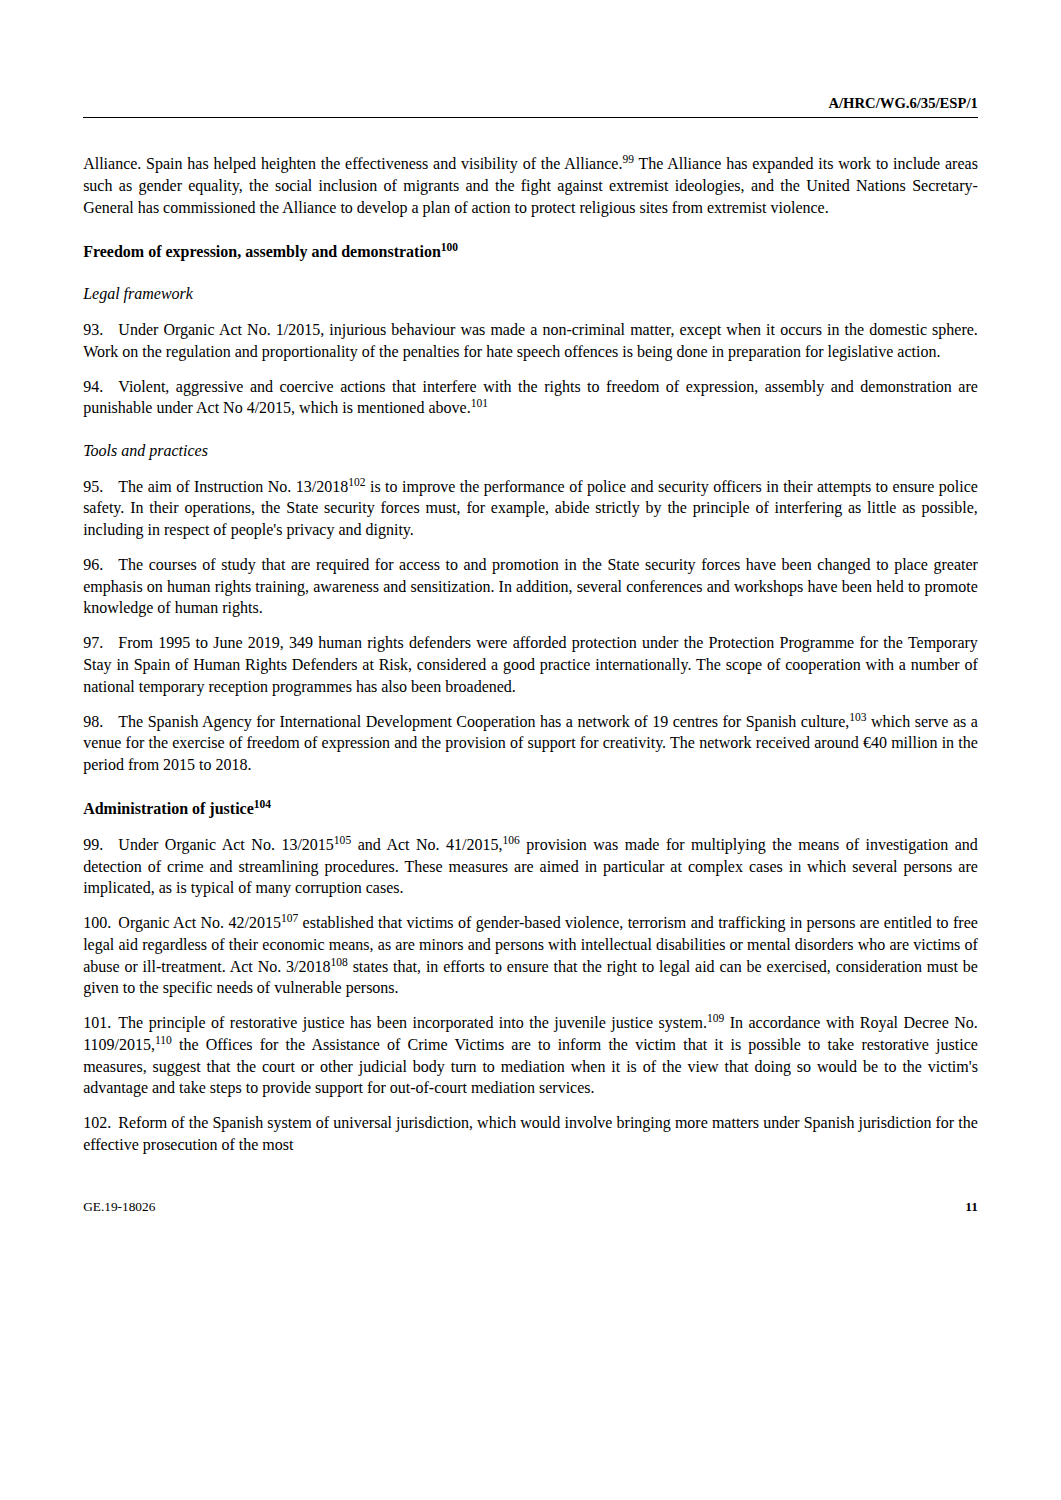A/HRC/WG.6/35/ESP/1
Alliance. Spain has helped heighten the effectiveness and visibility of the Alliance.99 The Alliance has expanded its work to include areas such as gender equality, the social inclusion of migrants and the fight against extremist ideologies, and the United Nations Secretary-General has commissioned the Alliance to develop a plan of action to protect religious sites from extremist violence.
Freedom of expression, assembly and demonstration100
Legal framework
93. Under Organic Act No. 1/2015, injurious behaviour was made a non-criminal matter, except when it occurs in the domestic sphere. Work on the regulation and proportionality of the penalties for hate speech offences is being done in preparation for legislative action.
94. Violent, aggressive and coercive actions that interfere with the rights to freedom of expression, assembly and demonstration are punishable under Act No 4/2015, which is mentioned above.101
Tools and practices
95. The aim of Instruction No. 13/2018102 is to improve the performance of police and security officers in their attempts to ensure police safety. In their operations, the State security forces must, for example, abide strictly by the principle of interfering as little as possible, including in respect of people's privacy and dignity.
96. The courses of study that are required for access to and promotion in the State security forces have been changed to place greater emphasis on human rights training, awareness and sensitization. In addition, several conferences and workshops have been held to promote knowledge of human rights.
97. From 1995 to June 2019, 349 human rights defenders were afforded protection under the Protection Programme for the Temporary Stay in Spain of Human Rights Defenders at Risk, considered a good practice internationally. The scope of cooperation with a number of national temporary reception programmes has also been broadened.
98. The Spanish Agency for International Development Cooperation has a network of 19 centres for Spanish culture,103 which serve as a venue for the exercise of freedom of expression and the provision of support for creativity. The network received around €40 million in the period from 2015 to 2018.
Administration of justice104
99. Under Organic Act No. 13/2015105 and Act No. 41/2015,106 provision was made for multiplying the means of investigation and detection of crime and streamlining procedures. These measures are aimed in particular at complex cases in which several persons are implicated, as is typical of many corruption cases.
100. Organic Act No. 42/2015107 established that victims of gender-based violence, terrorism and trafficking in persons are entitled to free legal aid regardless of their economic means, as are minors and persons with intellectual disabilities or mental disorders who are victims of abuse or ill-treatment. Act No. 3/2018108 states that, in efforts to ensure that the right to legal aid can be exercised, consideration must be given to the specific needs of vulnerable persons.
101. The principle of restorative justice has been incorporated into the juvenile justice system.109 In accordance with Royal Decree No. 1109/2015,110 the Offices for the Assistance of Crime Victims are to inform the victim that it is possible to take restorative justice measures, suggest that the court or other judicial body turn to mediation when it is of the view that doing so would be to the victim's advantage and take steps to provide support for out-of-court mediation services.
102. Reform of the Spanish system of universal jurisdiction, which would involve bringing more matters under Spanish jurisdiction for the effective prosecution of the most
GE.19-18026 11